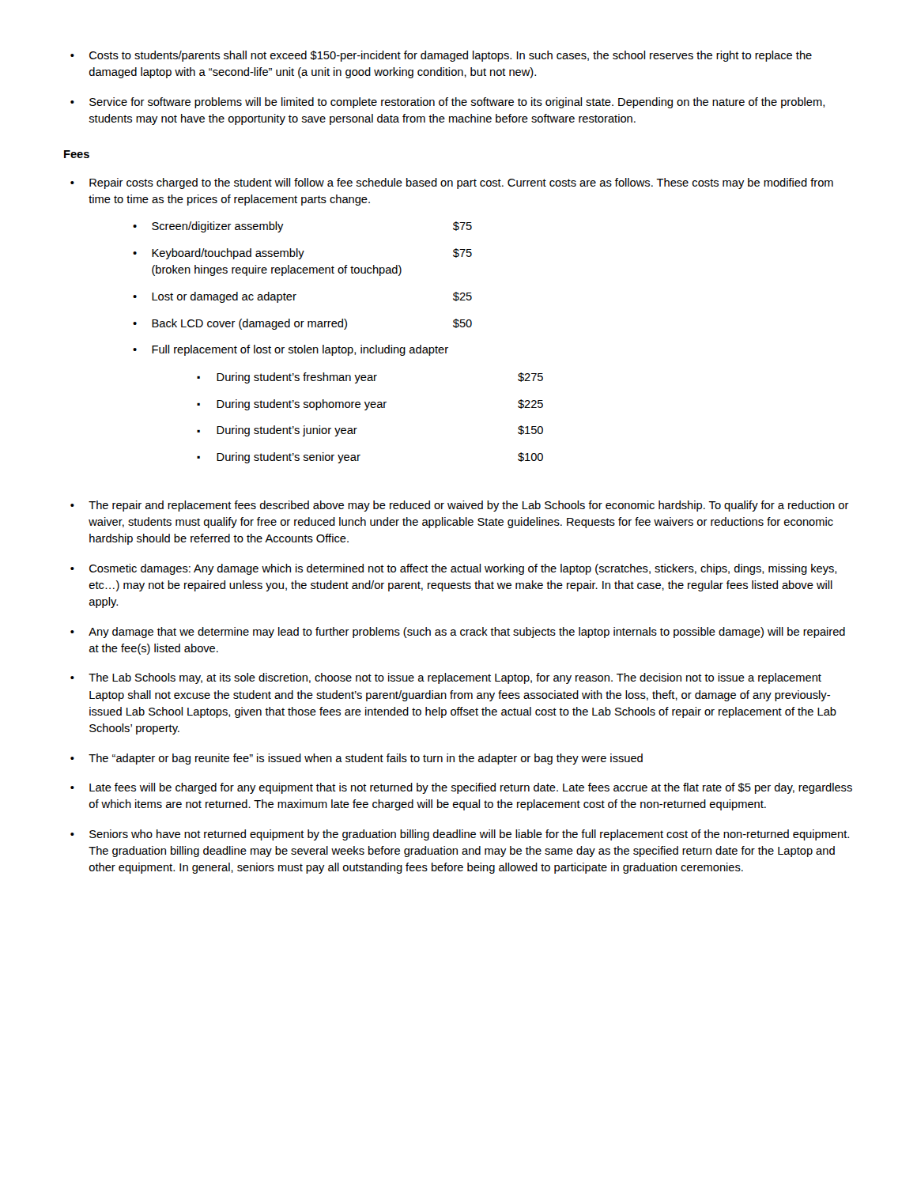Costs to students/parents shall not exceed $150-per-incident for damaged laptops. In such cases, the school reserves the right to replace the damaged laptop with a “second-life” unit (a unit in good working condition, but not new).
Service for software problems will be limited to complete restoration of the software to its original state. Depending on the nature of the problem, students may not have the opportunity to save personal data from the machine before software restoration.
Fees
Repair costs charged to the student will follow a fee schedule based on part cost. Current costs are as follows. These costs may be modified from time to time as the prices of replacement parts change.
Screen/digitizer assembly $75
Keyboard/touchpad assembly
(broken hinges require replacement of touchpad) $75
Lost or damaged ac adapter $25
Back LCD cover (damaged or marred) $50
Full replacement of lost or stolen laptop, including adapter
During student’s freshman year $275
During student’s sophomore year $225
During student’s junior year $150
During student’s senior year $100
The repair and replacement fees described above may be reduced or waived by the Lab Schools for economic hardship. To qualify for a reduction or waiver, students must qualify for free or reduced lunch under the applicable State guidelines. Requests for fee waivers or reductions for economic hardship should be referred to the Accounts Office.
Cosmetic damages: Any damage which is determined not to affect the actual working of the laptop (scratches, stickers, chips, dings, missing keys, etc…) may not be repaired unless you, the student and/or parent, requests that we make the repair. In that case, the regular fees listed above will apply.
Any damage that we determine may lead to further problems (such as a crack that subjects the laptop internals to possible damage) will be repaired at the fee(s) listed above.
The Lab Schools may, at its sole discretion, choose not to issue a replacement Laptop, for any reason. The decision not to issue a replacement Laptop shall not excuse the student and the student’s parent/guardian from any fees associated with the loss, theft, or damage of any previously-issued Lab School Laptops, given that those fees are intended to help offset the actual cost to the Lab Schools of repair or replacement of the Lab Schools’ property.
The “adapter or bag reunite fee” is issued when a student fails to turn in the adapter or bag they were issued
Late fees will be charged for any equipment that is not returned by the specified return date. Late fees accrue at the flat rate of $5 per day, regardless of which items are not returned. The maximum late fee charged will be equal to the replacement cost of the non-returned equipment.
Seniors who have not returned equipment by the graduation billing deadline will be liable for the full replacement cost of the non-returned equipment. The graduation billing deadline may be several weeks before graduation and may be the same day as the specified return date for the Laptop and other equipment. In general, seniors must pay all outstanding fees before being allowed to participate in graduation ceremonies.